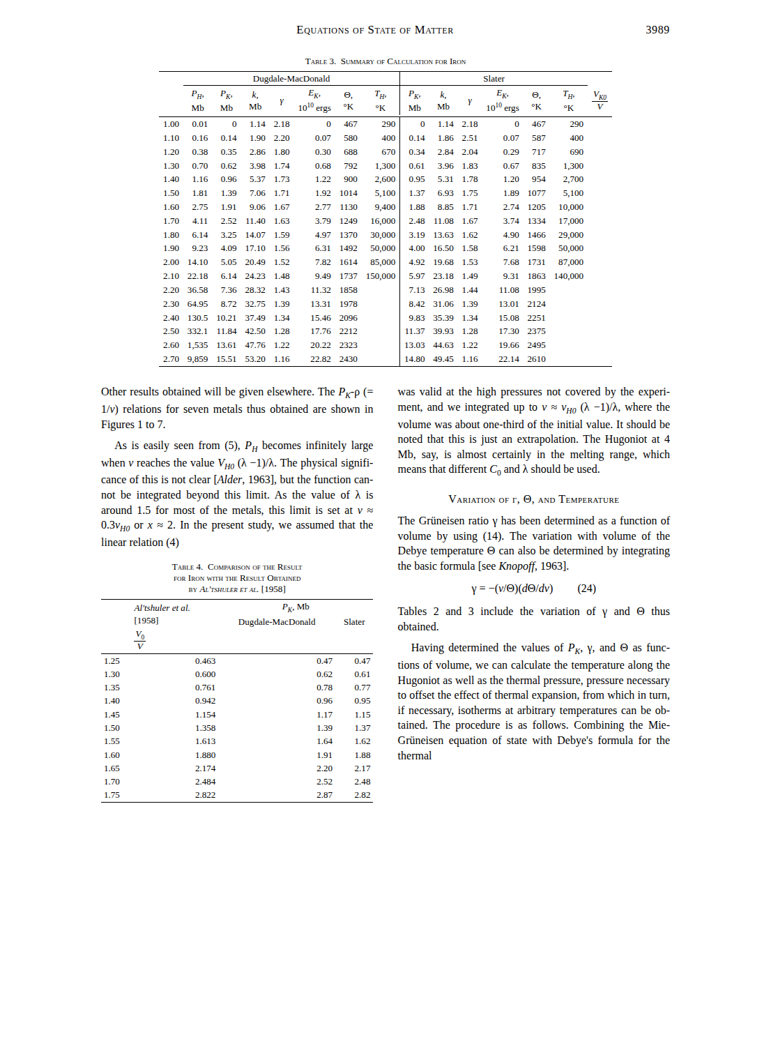Equations of State of Matter 3989
Table 3. Summary of Calculation for Iron
| | Dugdale-MacDonald | Slater |
| --- | --- | --- |
| P H , Mb | P K , Mb | k , Mb | γ | E K , 10 10 ergs | Θ, °K | T H , °K | P K , Mb | k , Mb | γ | E K , 10 10 ergs | Θ, °K | T H , °K |
| V K0 V |
| 1.00 | 0.01 | 0 | 1.14 | 2.18 | 0 | 467 | 290 | 0 | 1.14 | 2.18 | 0 | 467 | 290 |
| 1.10 | 0.16 | 0.14 | 1.90 | 2.20 | 0.07 | 580 | 400 | 0.14 | 1.86 | 2.51 | 0.07 | 587 | 400 |
| 1.20 | 0.38 | 0.35 | 2.86 | 1.80 | 0.30 | 688 | 670 | 0.34 | 2.84 | 2.04 | 0.29 | 717 | 690 |
| 1.30 | 0.70 | 0.62 | 3.98 | 1.74 | 0.68 | 792 | 1,300 | 0.61 | 3.96 | 1.83 | 0.67 | 835 | 1,300 |
| 1.40 | 1.16 | 0.96 | 5.37 | 1.73 | 1.22 | 900 | 2,600 | 0.95 | 5.31 | 1.78 | 1.20 | 954 | 2,700 |
| 1.50 | 1.81 | 1.39 | 7.06 | 1.71 | 1.92 | 1014 | 5,100 | 1.37 | 6.93 | 1.75 | 1.89 | 1077 | 5,100 |
| 1.60 | 2.75 | 1.91 | 9.06 | 1.67 | 2.77 | 1130 | 9,400 | 1.88 | 8.85 | 1.71 | 2.74 | 1205 | 10,000 |
| 1.70 | 4.11 | 2.52 | 11.40 | 1.63 | 3.79 | 1249 | 16,000 | 2.48 | 11.08 | 1.67 | 3.74 | 1334 | 17,000 |
| 1.80 | 6.14 | 3.25 | 14.07 | 1.59 | 4.97 | 1370 | 30,000 | 3.19 | 13.63 | 1.62 | 4.90 | 1466 | 29,000 |
| 1.90 | 9.23 | 4.09 | 17.10 | 1.56 | 6.31 | 1492 | 50,000 | 4.00 | 16.50 | 1.58 | 6.21 | 1598 | 50,000 |
| 2.00 | 14.10 | 5.05 | 20.49 | 1.52 | 7.82 | 1614 | 85,000 | 4.92 | 19.68 | 1.53 | 7.68 | 1731 | 87,000 |
| 2.10 | 22.18 | 6.14 | 24.23 | 1.48 | 9.49 | 1737 | 150,000 | 5.97 | 23.18 | 1.49 | 9.31 | 1863 | 140,000 |
| 2.20 | 36.58 | 7.36 | 28.32 | 1.43 | 11.32 | 1858 | | 7.13 | 26.98 | 1.44 | 11.08 | 1995 | |
| 2.30 | 64.95 | 8.72 | 32.75 | 1.39 | 13.31 | 1978 | | 8.42 | 31.06 | 1.39 | 13.01 | 2124 | |
| 2.40 | 130.5 | 10.21 | 37.49 | 1.34 | 15.46 | 2096 | | 9.83 | 35.39 | 1.34 | 15.08 | 2251 | |
| 2.50 | 332.1 | 11.84 | 42.50 | 1.28 | 17.76 | 2212 | | 11.37 | 39.93 | 1.28 | 17.30 | 2375 | |
| 2.60 | 1,535 | 13.61 | 47.76 | 1.22 | 20.22 | 2323 | | 13.03 | 44.63 | 1.22 | 19.66 | 2495 | |
| 2.70 | 9,859 | 15.51 | 53.20 | 1.16 | 22.82 | 2430 | | 14.80 | 49.45 | 1.16 | 22.14 | 2610 | |
Other results obtained will be given elsewhere. The PK-ρ (= 1/v) relations for seven metals thus obtained are shown in Figures 1 to 7.
As is easily seen from (5), PH becomes infinitely large when v reaches the value VH0 (λ −1)/λ. The physical significance of this is not clear [Alder, 1963], but the function cannot be integrated beyond this limit. As the value of λ is around 1.5 for most of the metals, this limit is set at v ≈ 0.3vH0 or x ≈ 2. In the present study, we assumed that the linear relation (4)
Table 4. Comparison of the Result for Iron with the Result Obtained by Al'tshuler et al. [1958]
| | Al'tshuler et al. [1958] | P K , Mb |
| --- | --- | --- |
| Dugdale-MacDonald | Slater |
| V 0 V |
| 1.25 | 0.463 | 0.47 | 0.47 |
| 1.30 | 0.600 | 0.62 | 0.61 |
| 1.35 | 0.761 | 0.78 | 0.77 |
| 1.40 | 0.942 | 0.96 | 0.95 |
| 1.45 | 1.154 | 1.17 | 1.15 |
| 1.50 | 1.358 | 1.39 | 1.37 |
| 1.55 | 1.613 | 1.64 | 1.62 |
| 1.60 | 1.880 | 1.91 | 1.88 |
| 1.65 | 2.174 | 2.20 | 2.17 |
| 1.70 | 2.484 | 2.52 | 2.48 |
| 1.75 | 2.822 | 2.87 | 2.82 |
was valid at the high pressures not covered by the experiment, and we integrated up to v ≈ vH0 (λ −1)/λ, where the volume was about one-third of the initial value. It should be noted that this is just an extrapolation. The Hugoniot at 4 Mb, say, is almost certainly in the melting range, which means that different C0 and λ should be used.
Variation of γ, Θ, and Temperature
The Grüneisen ratio γ has been determined as a function of volume by using (14). The variation with volume of the Debye temperature Θ can also be determined by integrating the basic formula [see Knopoff, 1963].
γ = −(v/Θ)(d Θ/dv) (24)
Tables 2 and 3 include the variation of γ and Θ thus obtained.
Having determined the values of PK, γ, and Θ as functions of volume, we can calculate the temperature along the Hugoniot as well as the thermal pressure, pressure necessary to offset the effect of thermal expansion, from which in turn, if necessary, isotherms at arbitrary temperatures can be obtained. The procedure is as follows. Combining the Mie-Grüneisen equation of state with Debye's formula for the thermal